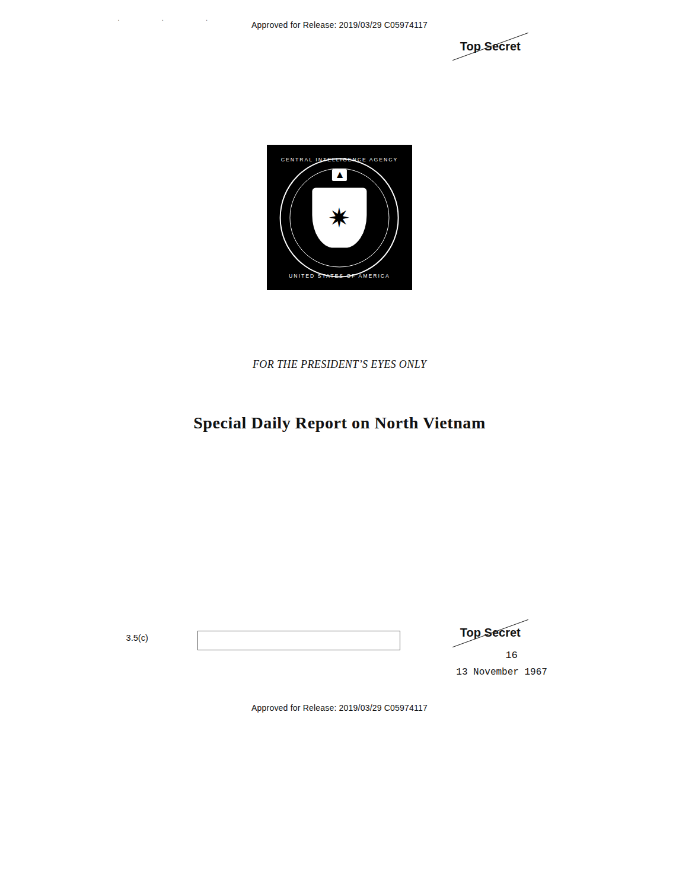· · ·
Approved for Release: 2019/03/29 C05974117
Top Secret
CENTRAL INTELLIGENCE AGENCY
▲
✷
UNITED STATES OF AMERICA
FOR THE PRESIDENT’S EYES ONLY
Special Daily Report on North Vietnam
3.5(c)
Top Secret
16
13 November 1967
Approved for Release: 2019/03/29 C05974117